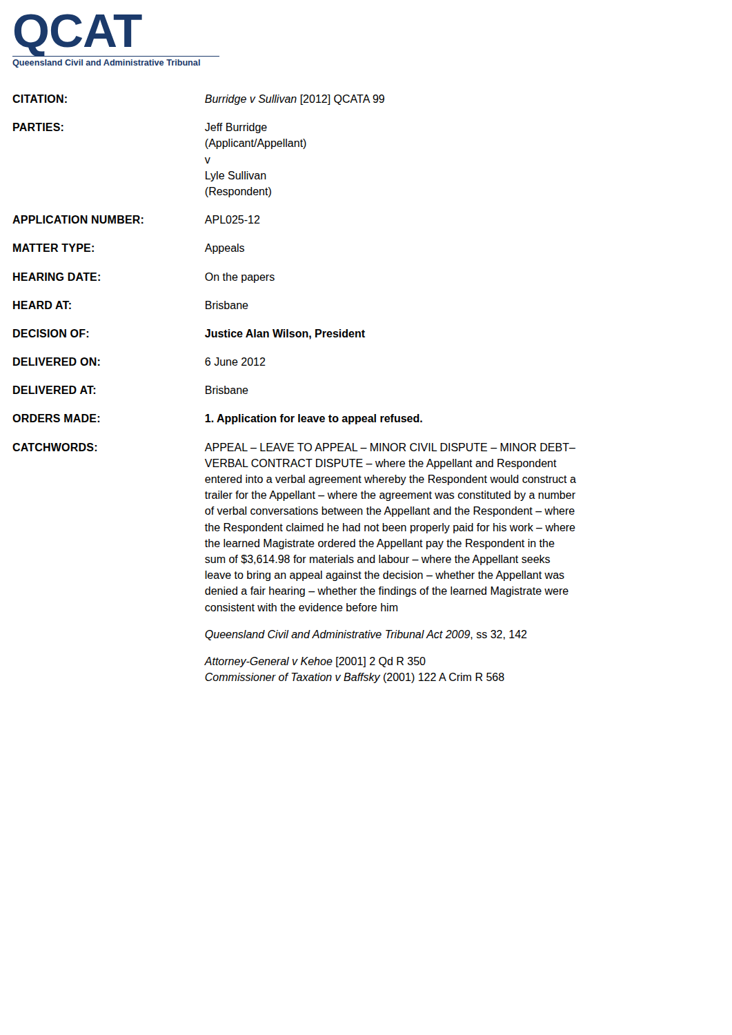QCAT Queensland Civil and Administrative Tribunal
| CITATION: | Burridge v Sullivan [2012] QCATA 99 |
| PARTIES: | Jeff Burridge (Applicant/Appellant) v Lyle Sullivan (Respondent) |
| APPLICATION NUMBER: | APL025-12 |
| MATTER TYPE: | Appeals |
| HEARING DATE: | On the papers |
| HEARD AT: | Brisbane |
| DECISION OF: | Justice Alan Wilson, President |
| DELIVERED ON: | 6 June 2012 |
| DELIVERED AT: | Brisbane |
| ORDERS MADE: | 1. Application for leave to appeal refused. |
| CATCHWORDS: | APPEAL – LEAVE TO APPEAL – MINOR CIVIL DISPUTE – MINOR DEBT– VERBAL CONTRACT DISPUTE – where the Appellant and Respondent entered into a verbal agreement whereby the Respondent would construct a trailer for the Appellant – where the agreement was constituted by a number of verbal conversations between the Appellant and the Respondent – where the Respondent claimed he had not been properly paid for his work – where the learned Magistrate ordered the Appellant pay the Respondent in the sum of $3,614.98 for materials and labour – where the Appellant seeks leave to bring an appeal against the decision – whether the Appellant was denied a fair hearing – whether the findings of the learned Magistrate were consistent with the evidence before him Queensland Civil and Administrative Tribunal Act 2009 , ss 32, 142 Attorney-General v Kehoe [2001] 2 Qd R 350 Commissioner of Taxation v Baffsky (2001) 122 A Crim R 568 |